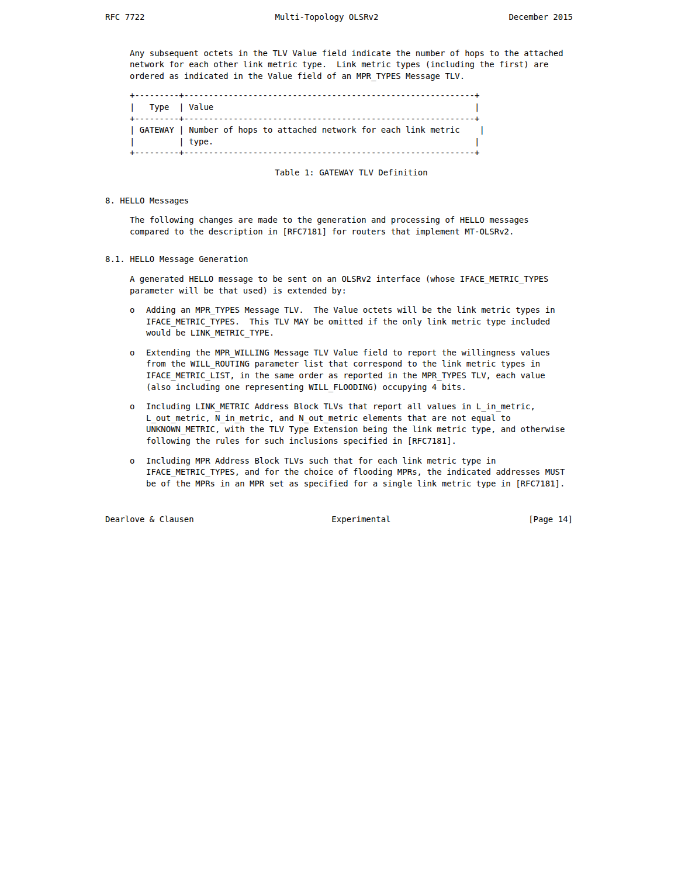RFC 7722 Multi-Topology OLSRv2 December 2015
Any subsequent octets in the TLV Value field indicate the number of hops to the attached network for each other link metric type. Link metric types (including the first) are ordered as indicated in the Value field of an MPR_TYPES Message TLV.
+---------+-----------------------------------------------------------+
|   Type  | Value                                                     |
+---------+-----------------------------------------------------------+
| GATEWAY | Number of hops to attached network for each link metric    |
|         | type.                                                     |
+---------+-----------------------------------------------------------+
Table 1: GATEWAY TLV Definition
8. HELLO Messages
The following changes are made to the generation and processing of HELLO messages compared to the description in [RFC7181] for routers that implement MT-OLSRv2.
8.1. HELLO Message Generation
A generated HELLO message to be sent on an OLSRv2 interface (whose IFACE_METRIC_TYPES parameter will be that used) is extended by:
Adding an MPR_TYPES Message TLV. The Value octets will be the link metric types in IFACE_METRIC_TYPES. This TLV MAY be omitted if the only link metric type included would be LINK_METRIC_TYPE.
Extending the MPR_WILLING Message TLV Value field to report the willingness values from the WILL_ROUTING parameter list that correspond to the link metric types in IFACE_METRIC_LIST, in the same order as reported in the MPR_TYPES TLV, each value (also including one representing WILL_FLOODING) occupying 4 bits.
Including LINK_METRIC Address Block TLVs that report all values in L_in_metric, L_out_metric, N_in_metric, and N_out_metric elements that are not equal to UNKNOWN_METRIC, with the TLV Type Extension being the link metric type, and otherwise following the rules for such inclusions specified in [RFC7181].
Including MPR Address Block TLVs such that for each link metric type in IFACE_METRIC_TYPES, and for the choice of flooding MPRs, the indicated addresses MUST be of the MPRs in an MPR set as specified for a single link metric type in [RFC7181].
Dearlove & Clausen Experimental [Page 14]